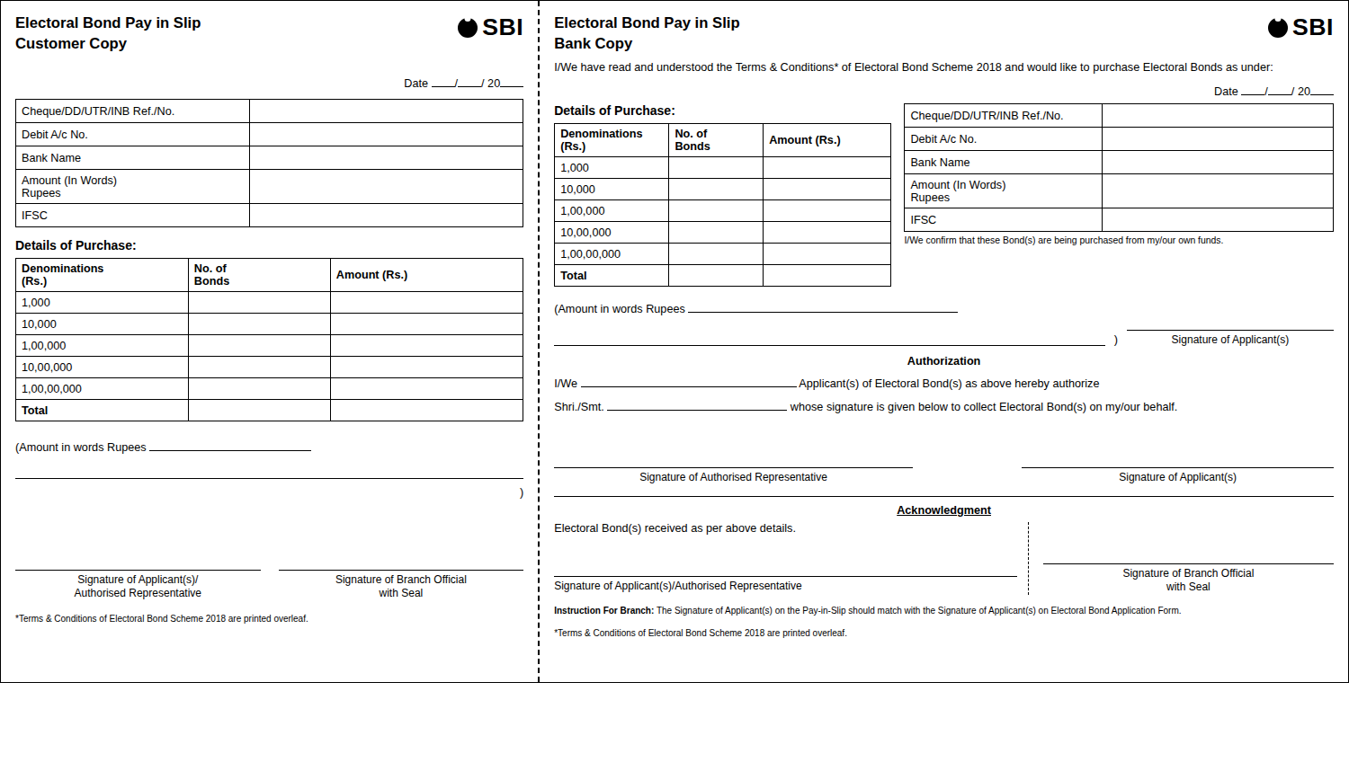Electoral Bond Pay in Slip
Customer Copy
SBI
Date / / 20
| Cheque/DD/UTR/INB Ref./No. | |
| Debit A/c No. | |
| Bank Name | |
| Amount (In Words) Rupees | |
| IFSC | |
Details of Purchase:
| Denominations (Rs.) | No. of Bonds | Amount (Rs.) |
| --- | --- | --- |
| 1,000 | | |
| 10,000 | | |
| 1,00,000 | | |
| 10,00,000 | | |
| 1,00,00,000 | | |
| Total | | |
(Amount in words Rupees )
Signature of Applicant(s)/
Authorised Representative
Signature of Branch Official
with Seal
*Terms & Conditions of Electoral Bond Scheme 2018 are printed overleaf.
Electoral Bond Pay in Slip
Bank Copy
SBI
I/We have read and understood the Terms & Conditions* of Electoral Bond Scheme 2018 and would like to purchase Electoral Bonds as under:
Date / / 20
Details of Purchase:
| Denominations (Rs.) | No. of Bonds | Amount (Rs.) |
| --- | --- | --- |
| 1,000 | | |
| 10,000 | | |
| 1,00,000 | | |
| 10,00,000 | | |
| 1,00,00,000 | | |
| Total | | |
| Cheque/DD/UTR/INB Ref./No. | |
| Debit A/c No. | |
| Bank Name | |
| Amount (In Words) Rupees | |
| IFSC | |
I/We confirm that these Bond(s) are being purchased from my/our own funds.
(Amount in words Rupees
)
Signature of Applicant(s)
Authorization
I/We Applicant(s) of Electoral Bond(s) as above hereby authorize
Shri./Smt. whose signature is given below to collect Electoral Bond(s) on my/our behalf.
Signature of Authorised Representative
Signature of Applicant(s)
Acknowledgment
Electoral Bond(s) received as per above details.
Signature of Applicant(s)/Authorised Representative
Signature of Branch Official
with Seal
Instruction For Branch: The Signature of Applicant(s) on the Pay-in-Slip should match with the Signature of Applicant(s) on Electoral Bond Application Form.
*Terms & Conditions of Electoral Bond Scheme 2018 are printed overleaf.